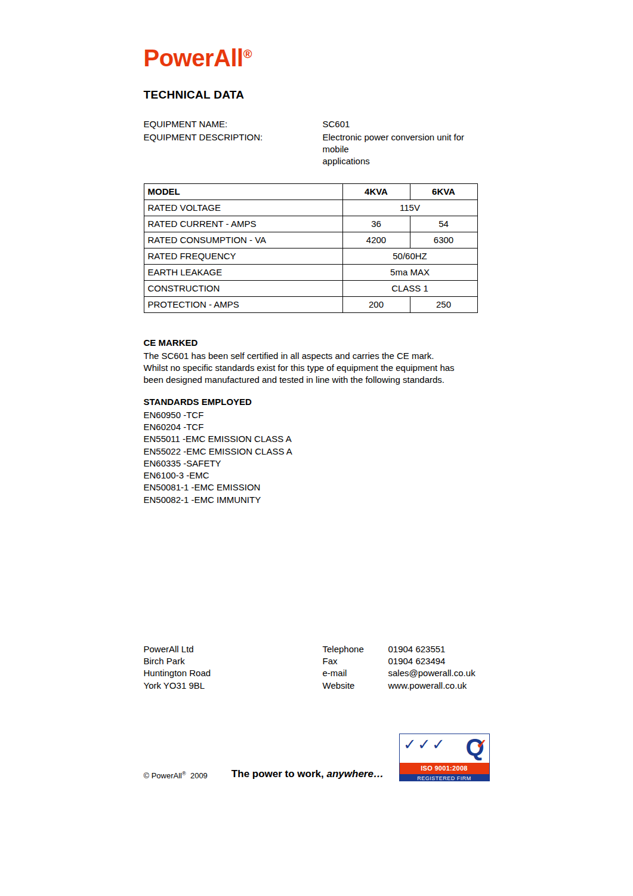PowerAll®
TECHNICAL DATA
EQUIPMENT NAME:
SC601
EQUIPMENT DESCRIPTION:
Electronic power conversion unit for mobile
applications
| MODEL | 4KVA | 6KVA |
| --- | --- | --- |
| RATED VOLTAGE | 115V |
| RATED CURRENT - AMPS | 36 | 54 |
| RATED CONSUMPTION - VA | 4200 | 6300 |
| RATED FREQUENCY | 50/60HZ |
| EARTH LEAKAGE | 5ma MAX |
| CONSTRUCTION | CLASS 1 |
| PROTECTION - AMPS | 200 | 250 |
CE MARKED
The SC601 has been self certified in all aspects and carries the CE mark.
Whilst no specific standards exist for this type of equipment the equipment has
been designed manufactured and tested in line with the following standards.
STANDARDS EMPLOYED
EN60950 -TCF
EN60204 -TCF
EN55011 -EMC EMISSION CLASS A
EN55022 -EMC EMISSION CLASS A
EN60335 -SAFETY
EN6100-3 -EMC
EN50081-1 -EMC EMISSION
EN50082-1 -EMC IMMUNITY
PowerAll Ltd
Birch Park
Huntington Road
York YO31 9BL
Telephone
Fax
e-mail
Website
01904 623551
01904 623494
sales@powerall.co.uk
www.powerall.co.uk
© PowerAll® 2009
The power to work, anywhere…
✓✓✓
Q✓
ISO 9001:2008
REGISTERED FIRM